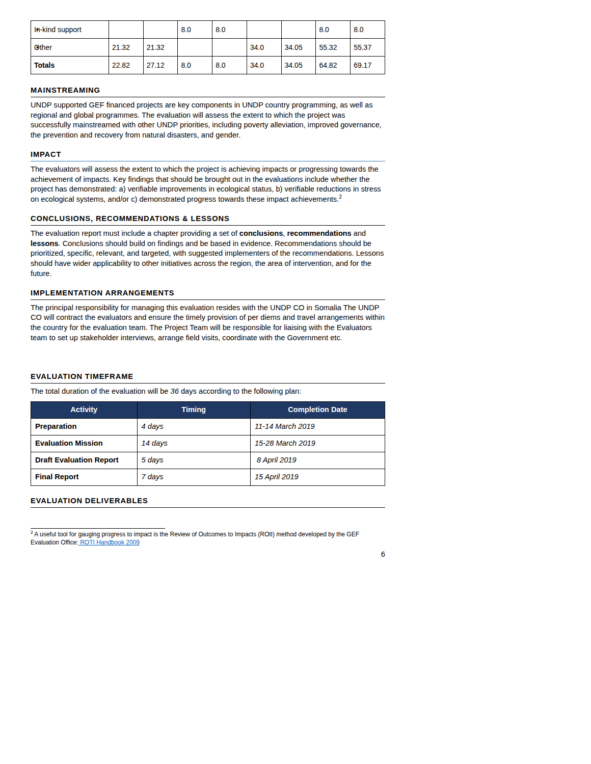| In-kind support | | | 8.0 | 8.0 | | | 8.0 | 8.0 |
| Other | 21.32 | 21.32 | | | 34.0 | 34.05 | 55.32 | 55.37 |
| Totals | 22.82 | 27.12 | 8.0 | 8.0 | 34.0 | 34.05 | 64.82 | 69.17 |
Mainstreaming
UNDP supported GEF financed projects are key components in UNDP country programming, as well as regional and global programmes. The evaluation will assess the extent to which the project was successfully mainstreamed with other UNDP priorities, including poverty alleviation, improved governance, the prevention and recovery from natural disasters, and gender.
Impact
The evaluators will assess the extent to which the project is achieving impacts or progressing towards the achievement of impacts. Key findings that should be brought out in the evaluations include whether the project has demonstrated: a) verifiable improvements in ecological status, b) verifiable reductions in stress on ecological systems, and/or c) demonstrated progress towards these impact achievements.2
Conclusions, Recommendations & Lessons
The evaluation report must include a chapter providing a set of conclusions, recommendations and lessons. Conclusions should build on findings and be based in evidence. Recommendations should be prioritized, specific, relevant, and targeted, with suggested implementers of the recommendations. Lessons should have wider applicability to other initiatives across the region, the area of intervention, and for the future.
Implementation Arrangements
The principal responsibility for managing this evaluation resides with the UNDP CO in Somalia The UNDP CO will contract the evaluators and ensure the timely provision of per diems and travel arrangements within the country for the evaluation team. The Project Team will be responsible for liaising with the Evaluators team to set up stakeholder interviews, arrange field visits, coordinate with the Government etc.
Evaluation Timeframe
The total duration of the evaluation will be 36 days according to the following plan:
| Activity | Timing | Completion Date |
| --- | --- | --- |
| Preparation | 4 days | 11-14 March 2019 |
| Evaluation Mission | 14 days | 15-28 March 2019 |
| Draft Evaluation Report | 5 days | 8 April 2019 |
| Final Report | 7 days | 15 April 2019 |
Evaluation Deliverables
2 A useful tool for gauging progress to impact is the Review of Outcomes to Impacts (ROtI) method developed by the GEF Evaluation Office: ROTI Handbook 2009
6